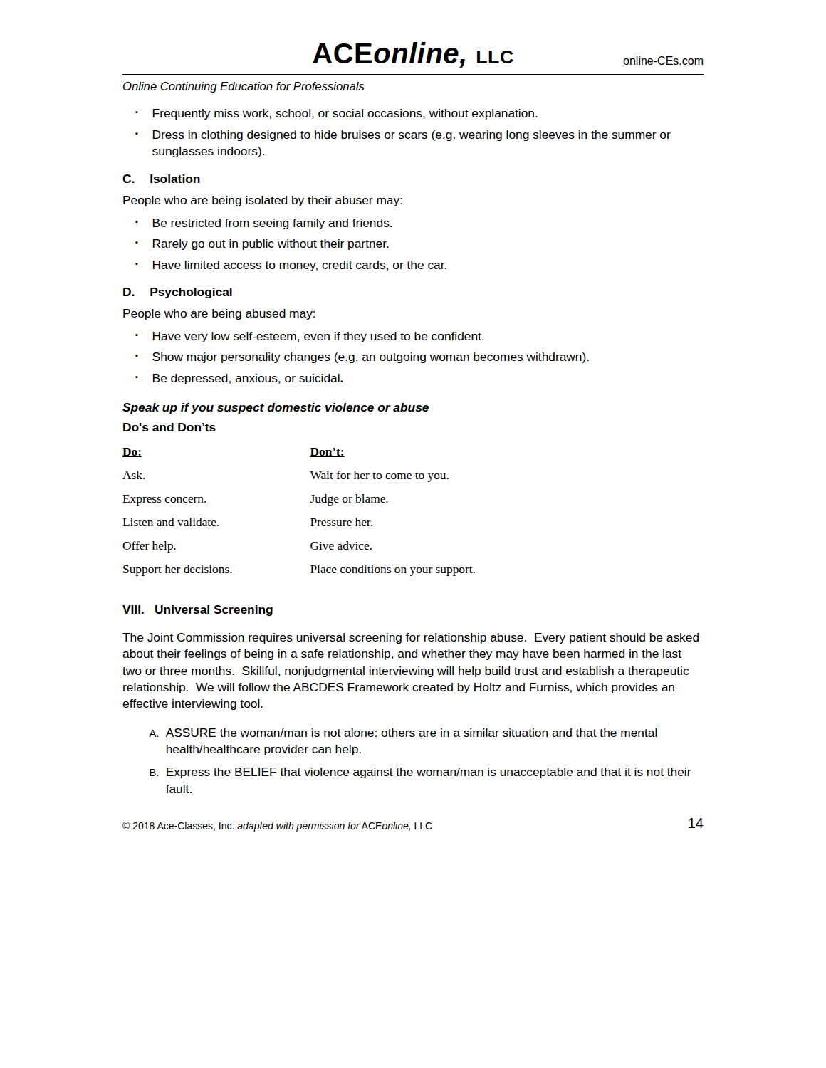ACEonline, LLC
online-CEs.com
Online Continuing Education for Professionals
Frequently miss work, school, or social occasions, without explanation.
Dress in clothing designed to hide bruises or scars (e.g. wearing long sleeves in the summer or sunglasses indoors).
C. Isolation
People who are being isolated by their abuser may:
Be restricted from seeing family and friends.
Rarely go out in public without their partner.
Have limited access to money, credit cards, or the car.
D. Psychological
People who are being abused may:
Have very low self-esteem, even if they used to be confident.
Show major personality changes (e.g. an outgoing woman becomes withdrawn).
Be depressed, anxious, or suicidal.
Speak up if you suspect domestic violence or abuse
Do's and Don’ts
| Do: | Don’t: |
| --- | --- |
| Ask. | Wait for her to come to you. |
| Express concern. | Judge or blame. |
| Listen and validate. | Pressure her. |
| Offer help. | Give advice. |
| Support her decisions. | Place conditions on your support. |
VIII. Universal Screening
The Joint Commission requires universal screening for relationship abuse. Every patient should be asked about their feelings of being in a safe relationship, and whether they may have been harmed in the last two or three months. Skillful, nonjudgmental interviewing will help build trust and establish a therapeutic relationship. We will follow the ABCDES Framework created by Holtz and Furniss, which provides an effective interviewing tool.
ASSURE the woman/man is not alone: others are in a similar situation and that the mental health/healthcare provider can help.
Express the BELIEF that violence against the woman/man is unacceptable and that it is not their fault.
© 2018 Ace-Classes, Inc. adapted with permission for ACEonline, LLC 14